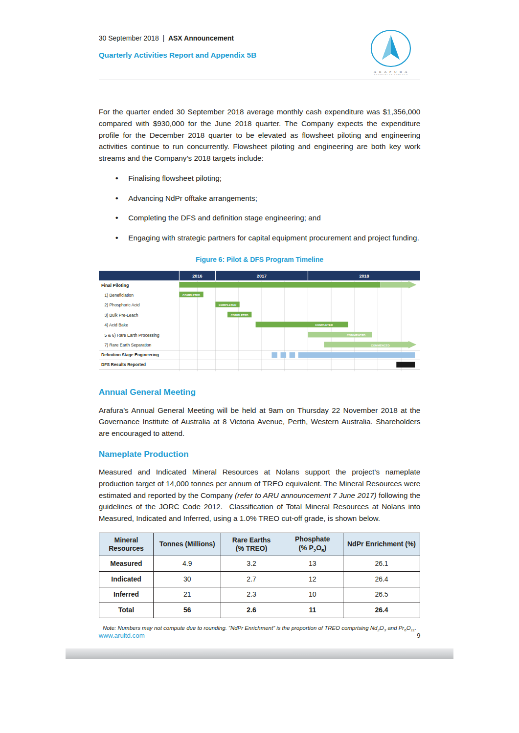30 September 2018 | ASX Announcement
Quarterly Activities Report and Appendix 5B
A R A F U R A
RESOURCES LIMITED
For the quarter ended 30 September 2018 average monthly cash expenditure was $1,356,000 compared with $930,000 for the June 2018 quarter. The Company expects the expenditure profile for the December 2018 quarter to be elevated as flowsheet piloting and engineering activities continue to run concurrently. Flowsheet piloting and engineering are both key work streams and the Company’s 2018 targets include:
Finalising flowsheet piloting;
Advancing NdPr offtake arrangements;
Completing the DFS and definition stage engineering; and
Engaging with strategic partners for capital equipment procurement and project funding.
Figure 6: Pilot & DFS Program Timeline
2016 2017 2018 Final Piloting 1) Beneficiation COMPLETED 2) Phosphoric Acid COMPLETED 3) Bulk Pre-Leach COMPLETED 4) Acid Bake COMPLETED 5 & 6) Rare Earth Processing COMMENCED 7) Rare Earth Separation COMMENCED Definition Stage Engineering DFS Results Reported
Annual General Meeting
Arafura’s Annual General Meeting will be held at 9am on Thursday 22 November 2018 at the Governance Institute of Australia at 8 Victoria Avenue, Perth, Western Australia. Shareholders are encouraged to attend.
Nameplate Production
Measured and Indicated Mineral Resources at Nolans support the project’s nameplate production target of 14,000 tonnes per annum of TREO equivalent. The Mineral Resources were estimated and reported by the Company (refer to ARU announcement 7 June 2017) following the guidelines of the JORC Code 2012. Classification of Total Mineral Resources at Nolans into Measured, Indicated and Inferred, using a 1.0% TREO cut-off grade, is shown below.
| Mineral Resources | Tonnes (Millions) | Rare Earths (% TREO) | Phosphate (% P 2 O 5 ) | NdPr Enrichment (%) |
| --- | --- | --- | --- | --- |
| Measured | 4.9 | 3.2 | 13 | 26.1 |
| Indicated | 30 | 2.7 | 12 | 26.4 |
| Inferred | 21 | 2.3 | 10 | 26.5 |
| Total | 56 | 2.6 | 11 | 26.4 |
Note: Numbers may not compute due to rounding. “NdPr Enrichment” is the proportion of TREO comprising Nd2O3 and Pr6O11.
www.arultd.com 9